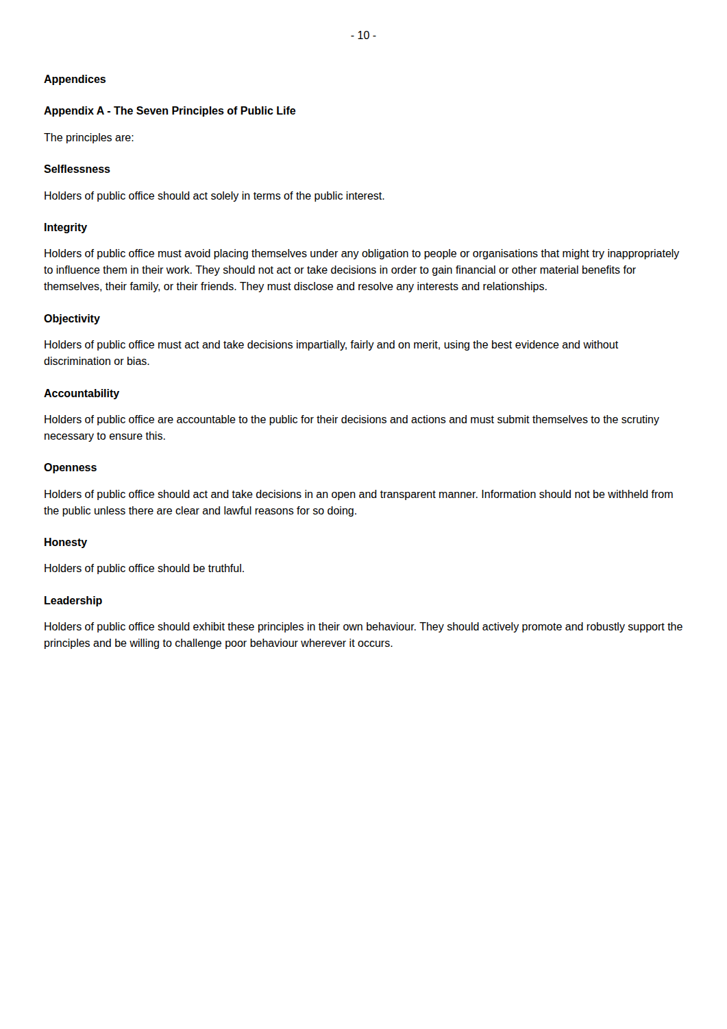- 10 -
Appendices
Appendix A - The Seven Principles of Public Life
The principles are:
Selflessness
Holders of public office should act solely in terms of the public interest.
Integrity
Holders of public office must avoid placing themselves under any obligation to people or organisations that might try inappropriately to influence them in their work. They should not act or take decisions in order to gain financial or other material benefits for themselves, their family, or their friends. They must disclose and resolve any interests and relationships.
Objectivity
Holders of public office must act and take decisions impartially, fairly and on merit, using the best evidence and without discrimination or bias.
Accountability
Holders of public office are accountable to the public for their decisions and actions and must submit themselves to the scrutiny necessary to ensure this.
Openness
Holders of public office should act and take decisions in an open and transparent manner. Information should not be withheld from the public unless there are clear and lawful reasons for so doing.
Honesty
Holders of public office should be truthful.
Leadership
Holders of public office should exhibit these principles in their own behaviour. They should actively promote and robustly support the principles and be willing to challenge poor behaviour wherever it occurs.